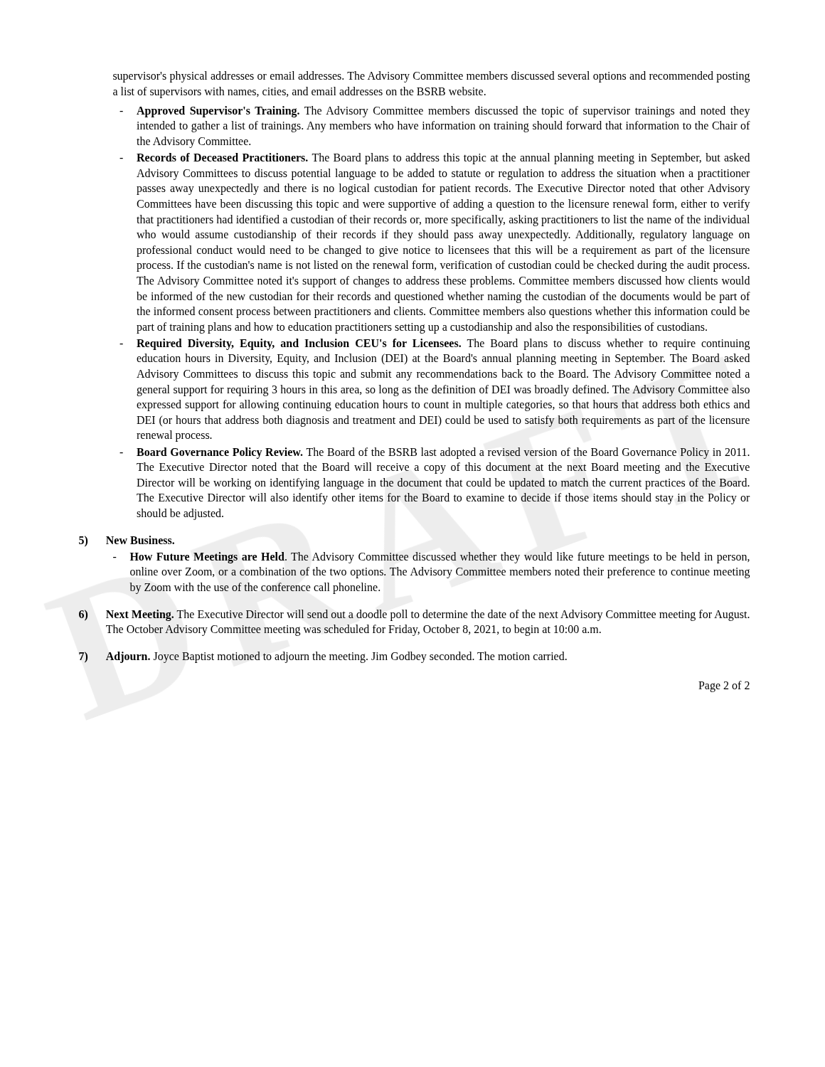DRAFT
supervisor's physical addresses or email addresses. The Advisory Committee members discussed several options and recommended posting a list of supervisors with names, cities, and email addresses on the BSRB website.
Approved Supervisor's Training. The Advisory Committee members discussed the topic of supervisor trainings and noted they intended to gather a list of trainings. Any members who have information on training should forward that information to the Chair of the Advisory Committee.
Records of Deceased Practitioners. The Board plans to address this topic at the annual planning meeting in September, but asked Advisory Committees to discuss potential language to be added to statute or regulation to address the situation when a practitioner passes away unexpectedly and there is no logical custodian for patient records. The Executive Director noted that other Advisory Committees have been discussing this topic and were supportive of adding a question to the licensure renewal form, either to verify that practitioners had identified a custodian of their records or, more specifically, asking practitioners to list the name of the individual who would assume custodianship of their records if they should pass away unexpectedly. Additionally, regulatory language on professional conduct would need to be changed to give notice to licensees that this will be a requirement as part of the licensure process. If the custodian's name is not listed on the renewal form, verification of custodian could be checked during the audit process. The Advisory Committee noted it's support of changes to address these problems. Committee members discussed how clients would be informed of the new custodian for their records and questioned whether naming the custodian of the documents would be part of the informed consent process between practitioners and clients. Committee members also questions whether this information could be part of training plans and how to education practitioners setting up a custodianship and also the responsibilities of custodians.
Required Diversity, Equity, and Inclusion CEU's for Licensees. The Board plans to discuss whether to require continuing education hours in Diversity, Equity, and Inclusion (DEI) at the Board's annual planning meeting in September. The Board asked Advisory Committees to discuss this topic and submit any recommendations back to the Board. The Advisory Committee noted a general support for requiring 3 hours in this area, so long as the definition of DEI was broadly defined. The Advisory Committee also expressed support for allowing continuing education hours to count in multiple categories, so that hours that address both ethics and DEI (or hours that address both diagnosis and treatment and DEI) could be used to satisfy both requirements as part of the licensure renewal process.
Board Governance Policy Review. The Board of the BSRB last adopted a revised version of the Board Governance Policy in 2011. The Executive Director noted that the Board will receive a copy of this document at the next Board meeting and the Executive Director will be working on identifying language in the document that could be updated to match the current practices of the Board. The Executive Director will also identify other items for the Board to examine to decide if those items should stay in the Policy or should be adjusted.
New Business.
How Future Meetings are Held. The Advisory Committee discussed whether they would like future meetings to be held in person, online over Zoom, or a combination of the two options. The Advisory Committee members noted their preference to continue meeting by Zoom with the use of the conference call phoneline.
Next Meeting. The Executive Director will send out a doodle poll to determine the date of the next Advisory Committee meeting for August. The October Advisory Committee meeting was scheduled for Friday, October 8, 2021, to begin at 10:00 a.m.
Adjourn. Joyce Baptist motioned to adjourn the meeting. Jim Godbey seconded. The motion carried.
Page 2 of 2